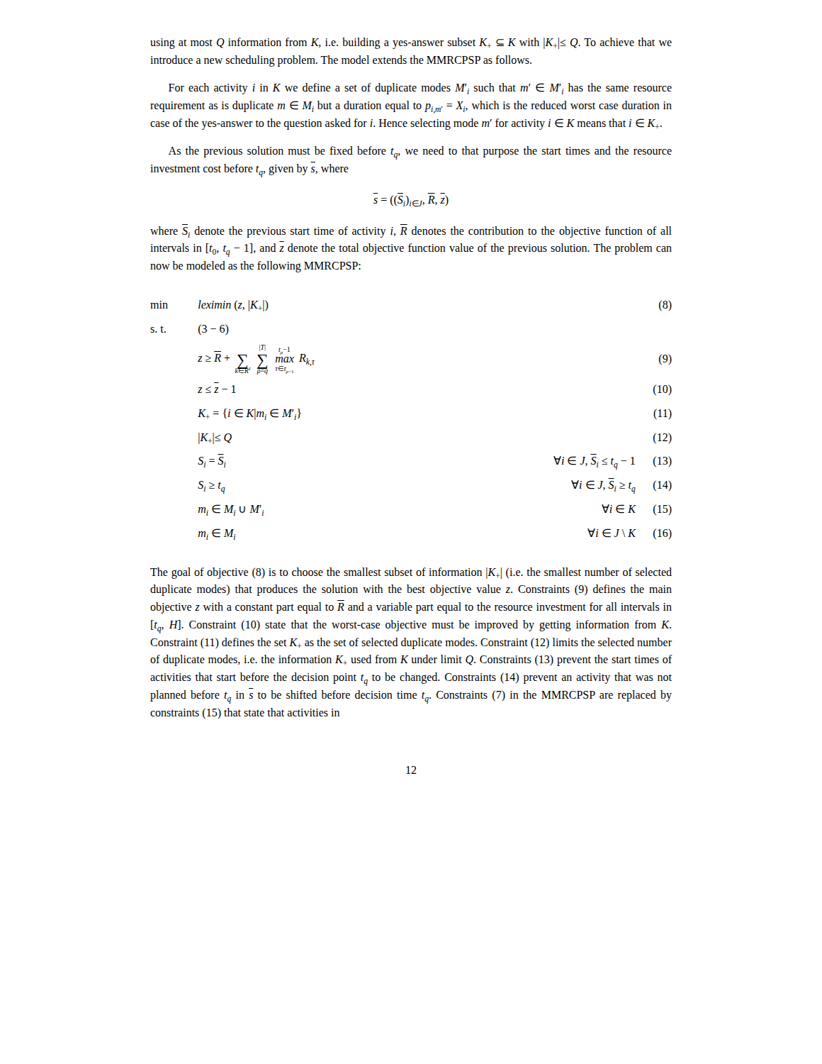using at most Q information from K, i.e. building a yes-answer subset K+ ⊆ K with |K+|≤ Q. To achieve that we introduce a new scheduling problem. The model extends the MMRCPSP as follows.
For each activity i in K we define a set of duplicate modes M′i such that m′ ∈ M′i has the same resource requirement as is duplicate m ∈ Mi but a duration equal to pi,m′ = Xi, which is the reduced worst case duration in case of the yes-answer to the question asked for i. Hence selecting mode m′ for activity i ∈ K means that i ∈ K+.
As the previous solution must be fixed before tq, we need to that purpose the start times and the resource investment cost before tq, given by s, where
s = ((Si)i∈J, R, z)
where Si denote the previous start time of activity i, R denotes the contribution to the objective function of all intervals in [t0, tq − 1], and z denote the total objective function value of the previous solution. The problem can now be modeled as the following MMRCPSP:
| min | leximin ( z , / K + /) | | (8) |
| s. t. | (3 − 6) | | |
| | z ≥ R + ∑ k ∈ R I / T / ∑ ρ = q t ρ −1 max τ ∈ t ρ −1 R k , τ | | (9) |
| | z ≤ z − 1 | | (10) |
| | K + = { i ∈ K / m i ∈ M ′ i } | | (11) |
| | / K + /≤ Q | | (12) |
| | S i = S i | ∀ i ∈ J , S i ≤ t q − 1 | (13) |
| | S i ≥ t q | ∀ i ∈ J , S i ≥ t q | (14) |
| | m i ∈ M i ∪ M ′ i | ∀ i ∈ K | (15) |
| | m i ∈ M i | ∀ i ∈ J \ K | (16) |
The goal of objective (8) is to choose the smallest subset of information |K+| (i.e. the smallest number of selected duplicate modes) that produces the solution with the best objective value z. Constraints (9) defines the main objective z with a constant part equal to R and a variable part equal to the resource investment for all intervals in [tq, H]. Constraint (10) state that the worst-case objective must be improved by getting information from K. Constraint (11) defines the set K+ as the set of selected duplicate modes. Constraint (12) limits the selected number of duplicate modes, i.e. the information K+ used from K under limit Q. Constraints (13) prevent the start times of activities that start before the decision point tq to be changed. Constraints (14) prevent an activity that was not planned before tq in s to be shifted before decision time tq. Constraints (7) in the MMRCPSP are replaced by constraints (15) that state that activities in
12